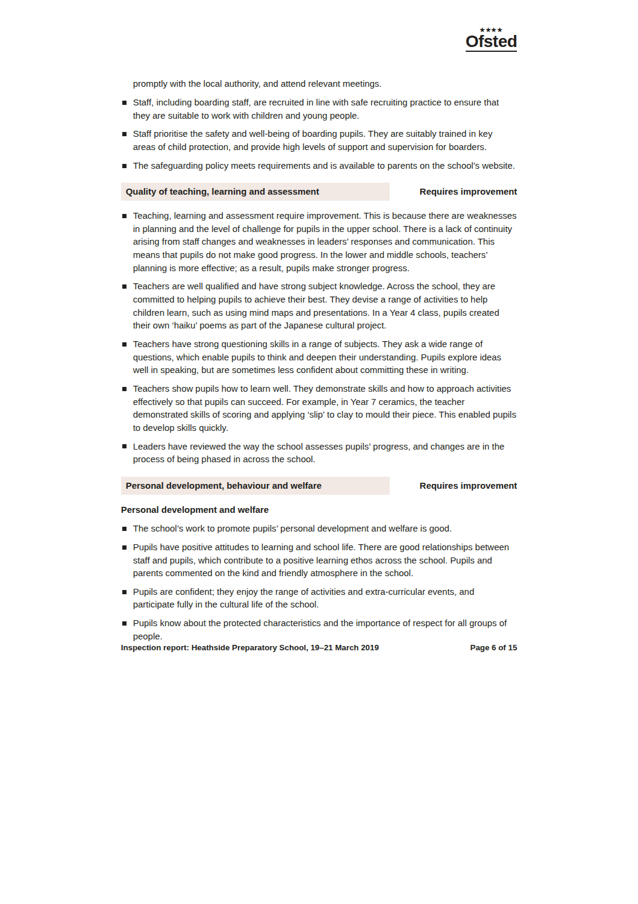★★★★
Ofsted
promptly with the local authority, and attend relevant meetings.
Staff, including boarding staff, are recruited in line with safe recruiting practice to ensure that they are suitable to work with children and young people.
Staff prioritise the safety and well-being of boarding pupils. They are suitably trained in key areas of child protection, and provide high levels of support and supervision for boarders.
The safeguarding policy meets requirements and is available to parents on the school’s website.
Quality of teaching, learning and assessment
Requires improvement
Teaching, learning and assessment require improvement. This is because there are weaknesses in planning and the level of challenge for pupils in the upper school. There is a lack of continuity arising from staff changes and weaknesses in leaders’ responses and communication. This means that pupils do not make good progress. In the lower and middle schools, teachers’ planning is more effective; as a result, pupils make stronger progress.
Teachers are well qualified and have strong subject knowledge. Across the school, they are committed to helping pupils to achieve their best. They devise a range of activities to help children learn, such as using mind maps and presentations. In a Year 4 class, pupils created their own ‘haiku’ poems as part of the Japanese cultural project.
Teachers have strong questioning skills in a range of subjects. They ask a wide range of questions, which enable pupils to think and deepen their understanding. Pupils explore ideas well in speaking, but are sometimes less confident about committing these in writing.
Teachers show pupils how to learn well. They demonstrate skills and how to approach activities effectively so that pupils can succeed. For example, in Year 7 ceramics, the teacher demonstrated skills of scoring and applying ‘slip’ to clay to mould their piece. This enabled pupils to develop skills quickly.
Leaders have reviewed the way the school assesses pupils’ progress, and changes are in the process of being phased in across the school.
Personal development, behaviour and welfare
Requires improvement
Personal development and welfare
The school’s work to promote pupils’ personal development and welfare is good.
Pupils have positive attitudes to learning and school life. There are good relationships between staff and pupils, which contribute to a positive learning ethos across the school. Pupils and parents commented on the kind and friendly atmosphere in the school.
Pupils are confident; they enjoy the range of activities and extra-curricular events, and participate fully in the cultural life of the school.
Pupils know about the protected characteristics and the importance of respect for all groups of people.
Inspection report: Heathside Preparatory School, 19–21 March 2019
Page 6 of 15